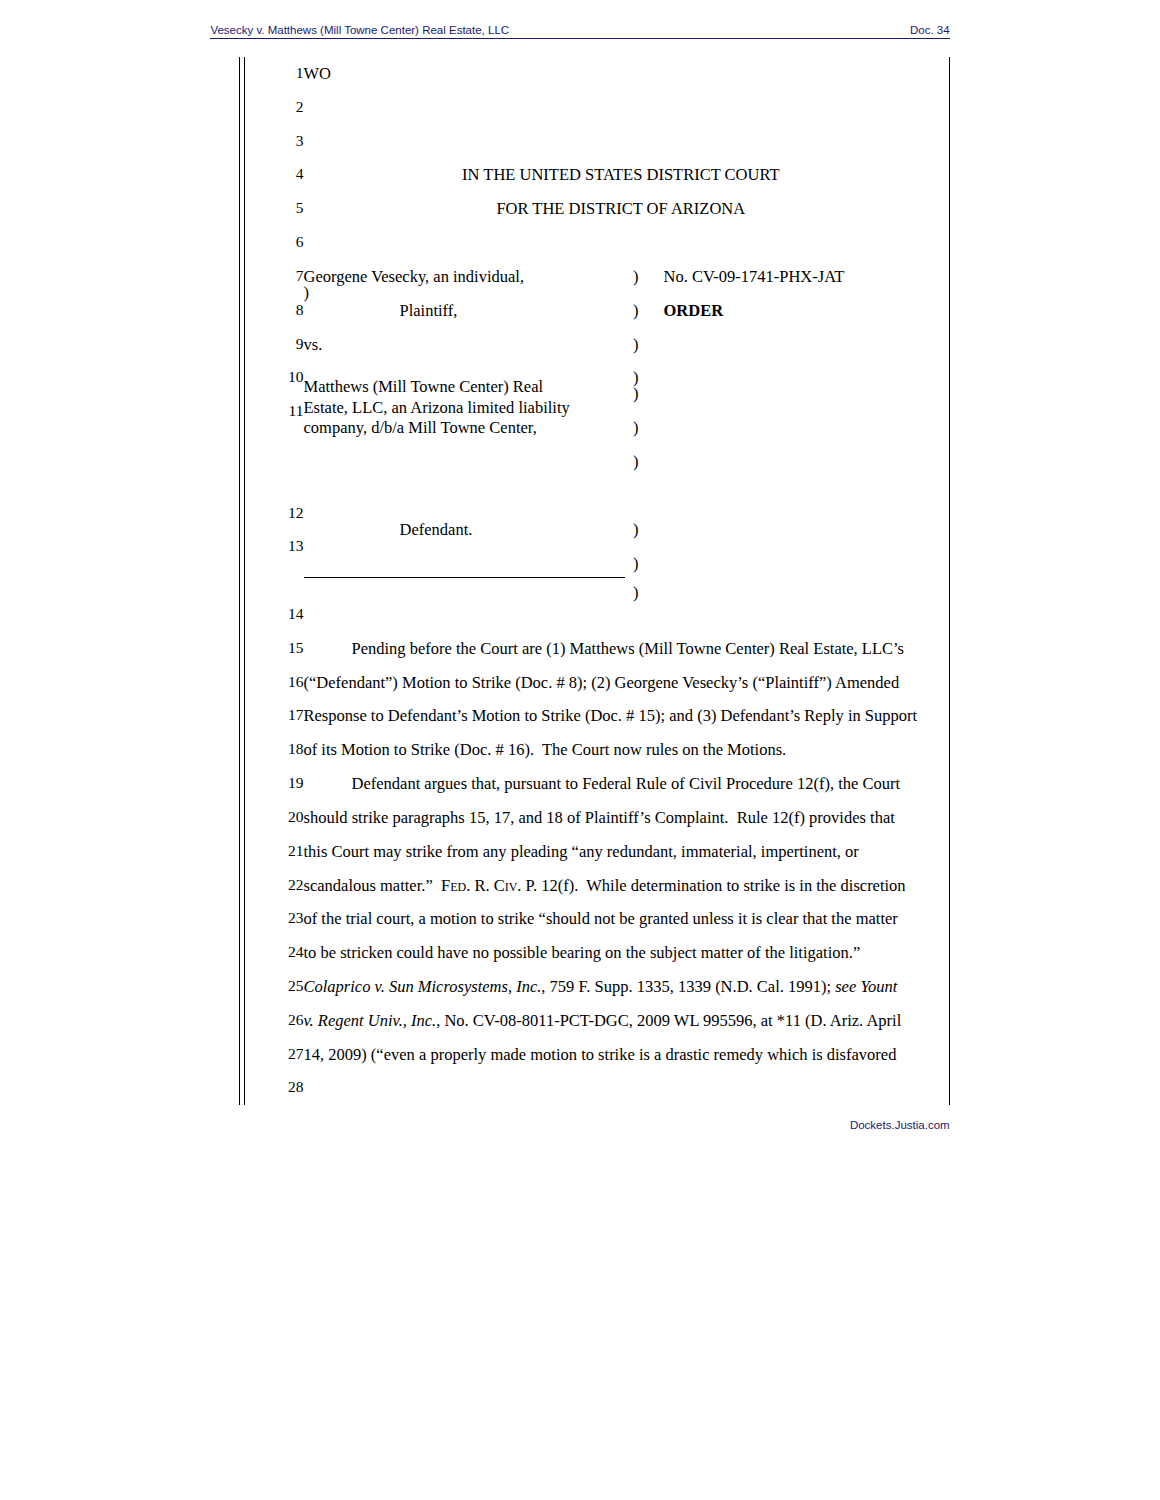Vesecky v. Matthews (Mill Towne Center) Real Estate, LLC Doc. 34
| 1 | WO |
| 2 | |
| 3 | |
| 4 | IN THE UNITED STATES DISTRICT COURT |
| 5 | FOR THE DISTRICT OF ARIZONA |
| 6 | |
| 7 | Georgene Vesecky, an individual, ) No. CV-09-1741-PHX-JAT |
| 8 | ) Plaintiff, ) ORDER |
| 9 | vs. ) |
| 10 | ) |
| 11 | Matthews (Mill Towne Center) Real Estate, LLC, an Arizona limited liability company, d/b/a Mill Towne Center, ) ) ) |
| 12 | |
| 13 | Defendant. ) ) |
| 14 | ) |
| 15 | Pending before the Court are (1) Matthews (Mill Towne Center) Real Estate, LLC’s |
| 16 | (“Defendant”) Motion to Strike (Doc. # 8); (2) Georgene Vesecky’s (“Plaintiff”) Amended |
| 17 | Response to Defendant’s Motion to Strike (Doc. # 15); and (3) Defendant’s Reply in Support |
| 18 | of its Motion to Strike (Doc. # 16). The Court now rules on the Motions. |
| 19 | Defendant argues that, pursuant to Federal Rule of Civil Procedure 12(f), the Court |
| 20 | should strike paragraphs 15, 17, and 18 of Plaintiff’s Complaint. Rule 12(f) provides that |
| 21 | this Court may strike from any pleading “any redundant, immaterial, impertinent, or |
| 22 | scandalous matter.” Fed. R. Civ. P. 12(f). While determination to strike is in the discretion |
| 23 | of the trial court, a motion to strike “should not be granted unless it is clear that the matter |
| 24 | to be stricken could have no possible bearing on the subject matter of the litigation.” |
| 25 | Colaprico v. Sun Microsystems, Inc. , 759 F. Supp. 1335, 1339 (N.D. Cal. 1991); see Yount |
| 26 | v. Regent Univ., Inc. , No. CV-08-8011-PCT-DGC, 2009 WL 995596, at *11 (D. Ariz. April |
| 27 | 14, 2009) (“even a properly made motion to strike is a drastic remedy which is disfavored |
| 28 | |
Dockets.Justia.com